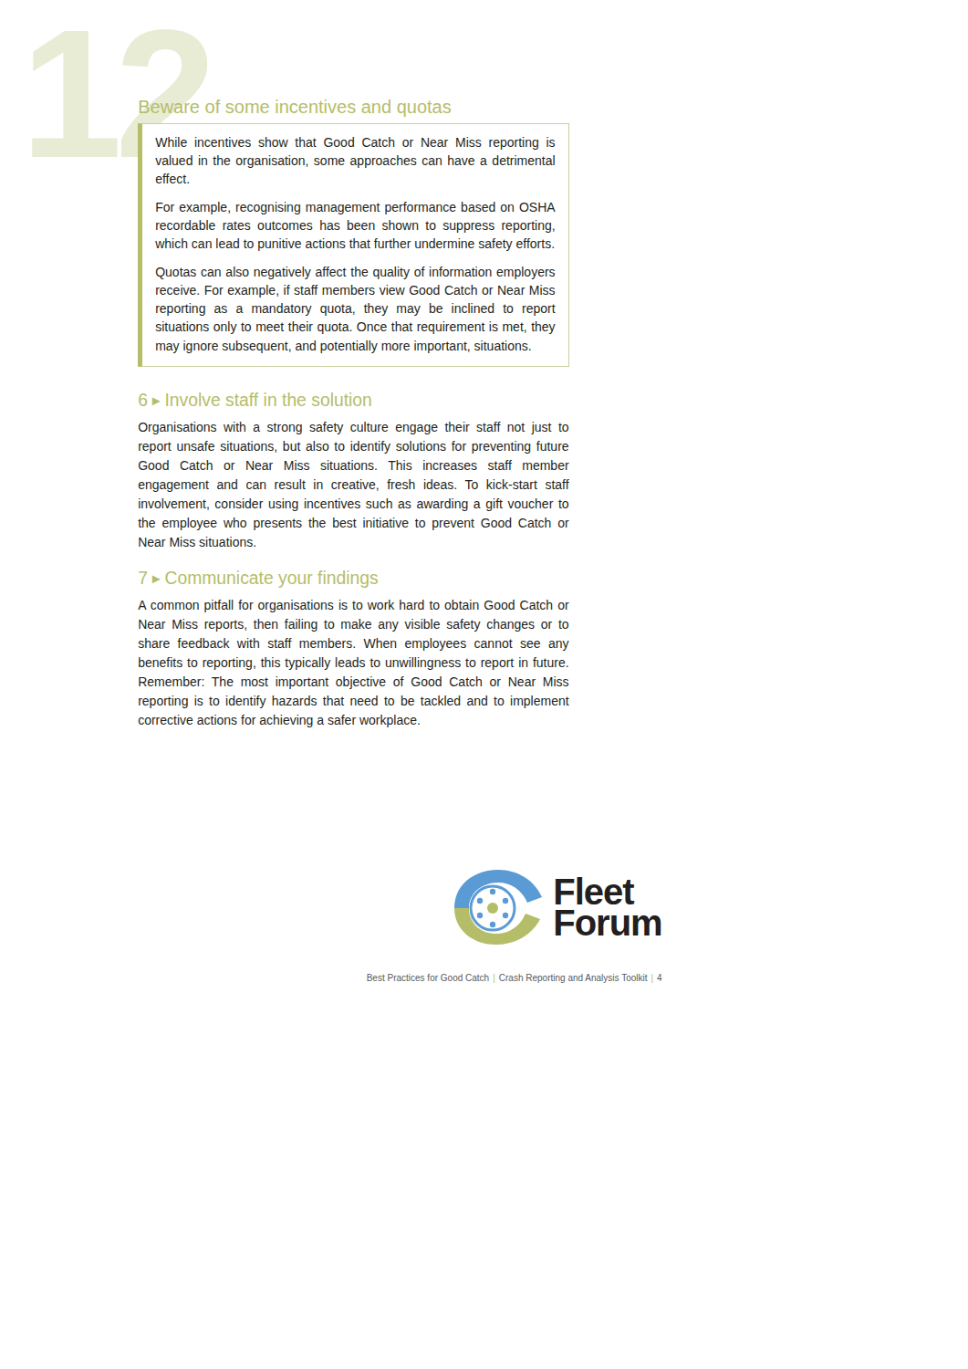12
Beware of some incentives and quotas
While incentives show that Good Catch or Near Miss reporting is valued in the organisation, some approaches can have a detrimental effect.
For example, recognising management performance based on OSHA recordable rates outcomes has been shown to suppress reporting, which can lead to punitive actions that further undermine safety efforts.
Quotas can also negatively affect the quality of information employers receive. For example, if staff members view Good Catch or Near Miss reporting as a mandatory quota, they may be inclined to report situations only to meet their quota. Once that requirement is met, they may ignore subsequent, and potentially more important, situations.
6►Involve staff in the solution
Organisations with a strong safety culture engage their staff not just to report unsafe situations, but also to identify solutions for preventing future Good Catch or Near Miss situations. This increases staff member engagement and can result in creative, fresh ideas. To kick-start staff involvement, consider using incentives such as awarding a gift voucher to the employee who presents the best initiative to prevent Good Catch or Near Miss situations.
7►Communicate your findings
A common pitfall for organisations is to work hard to obtain Good Catch or Near Miss reports, then failing to make any visible safety changes or to share feedback with staff members. When employees cannot see any benefits to reporting, this typically leads to unwillingness to report in future. Remember: The most important objective of Good Catch or Near Miss reporting is to identify hazards that need to be tackled and to implement corrective actions for achieving a safer workplace.
Fleet
Forum
Best Practices for Good Catch|Crash Reporting and Analysis Toolkit|4